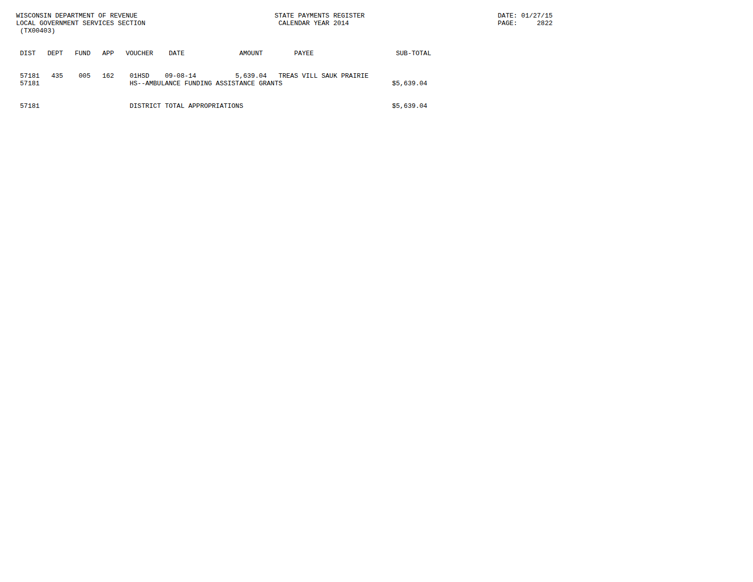WISCONSIN DEPARTMENT OF REVENUE                                   STATE PAYMENTS REGISTER                                  DATE: 01/27/15
LOCAL GOVERNMENT SERVICES SECTION                                  CALENDAR YEAR 2014                                      PAGE:     2822
 (TX00403)


 DIST   DEPT   FUND   APP   VOUCHER    DATE              AMOUNT        PAYEE                     SUB-TOTAL


 57181   435    005   162    01HSD    09-08-14          5,639.04   TREAS VILL SAUK PRAIRIE
 57181                       HS--AMBULANCE FUNDING ASSISTANCE GRANTS                            $5,639.04


 57181                       DISTRICT TOTAL APPROPRIATIONS                                      $5,639.04